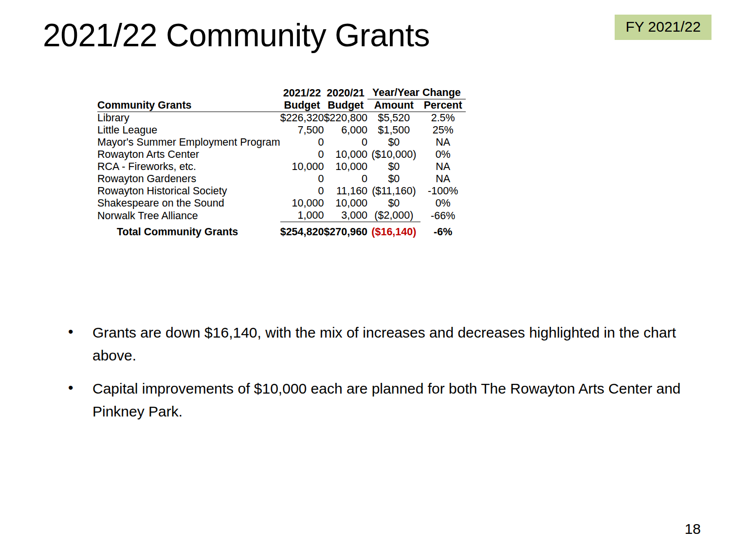FY 2021/22
2021/22 Community Grants
| | 2021/22 | 2020/21 | Year/Year Change |
| --- | --- | --- | --- |
| Community Grants | Budget | Budget | Amount | Percent |
| Library | $226,320 | $220,800 | $5,520 | 2.5% |
| Little League | 7,500 | 6,000 | $1,500 | 25% |
| Mayor's Summer Employment Program | 0 | 0 | $0 | NA |
| Rowayton Arts Center | 0 | 10,000 | ($10,000) | 0% |
| RCA - Fireworks, etc. | 10,000 | 10,000 | $0 | NA |
| Rowayton Gardeners | 0 | 0 | $0 | NA |
| Rowayton Historical Society | 0 | 11,160 | ($11,160) | -100% |
| Shakespeare on the Sound | 10,000 | 10,000 | $0 | 0% |
| Norwalk Tree Alliance | 1,000 | 3,000 | ($2,000) | -66% |
| Total Community Grants | $254,820 | $270,960 | ($16,140) | -6% |
Grants are down $16,140, with the mix of increases and decreases highlighted in the chart above.
Capital improvements of $10,000 each are planned for both The Rowayton Arts Center and Pinkney Park.
18